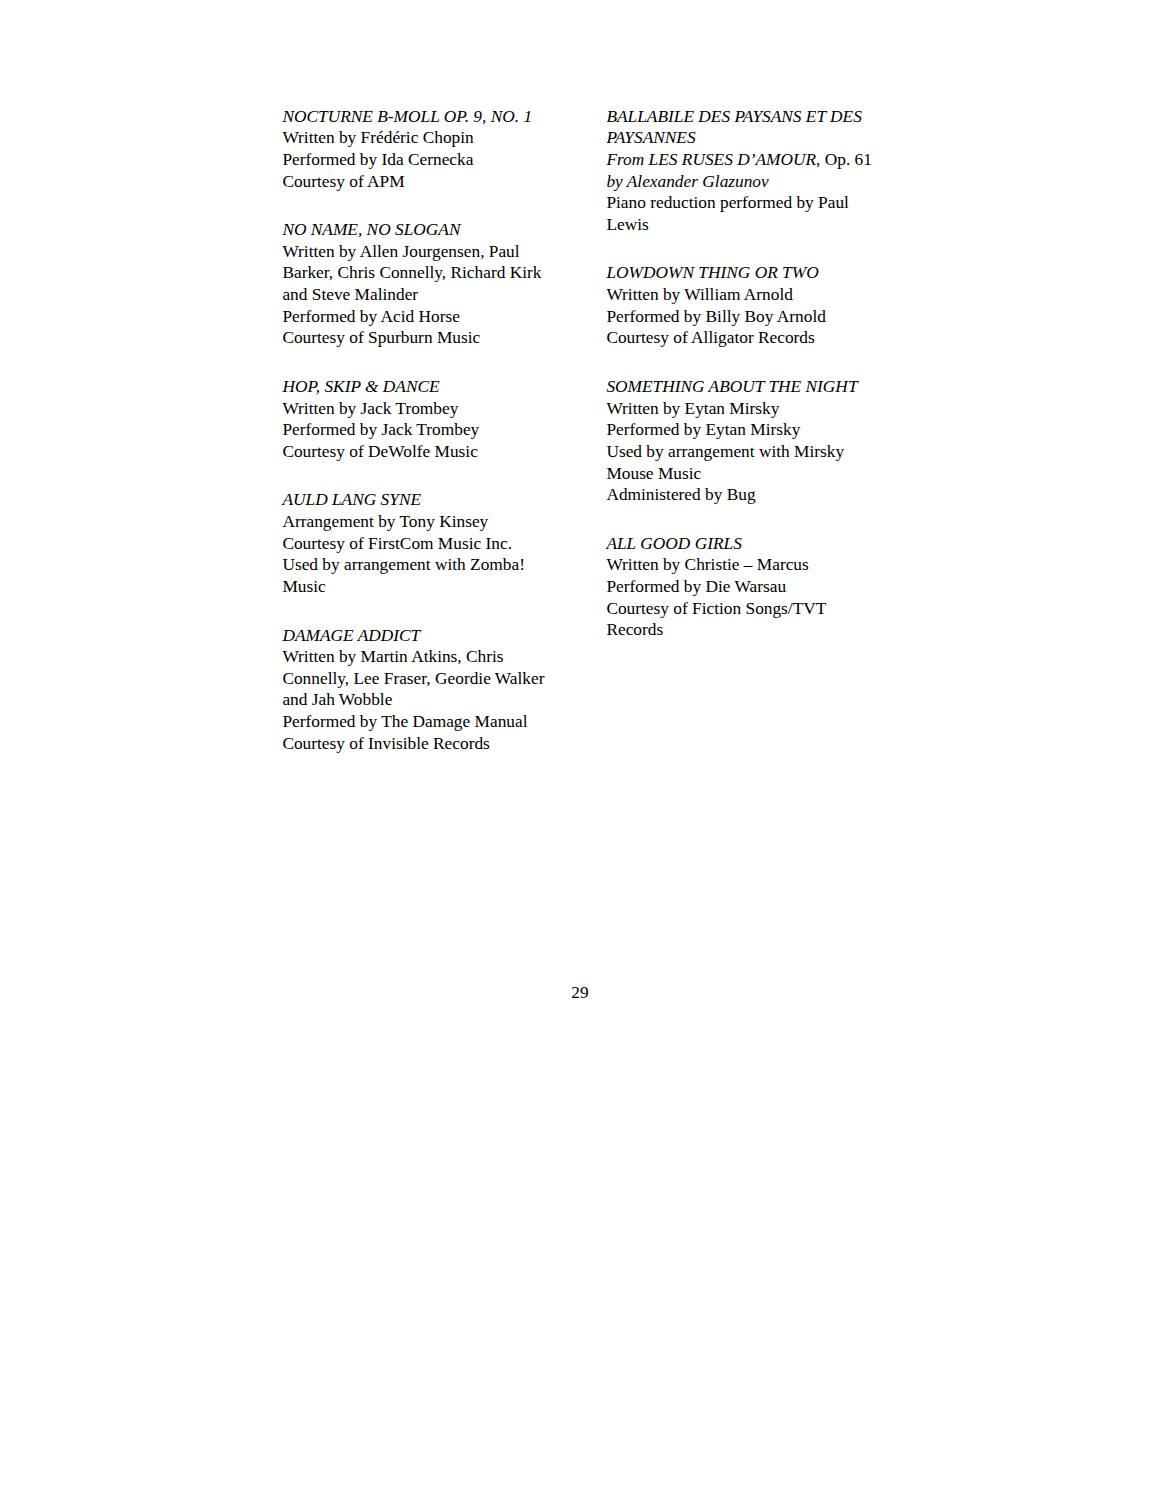NOCTURNE B-MOLL OP. 9, NO. 1
Written by Frédéric Chopin
Performed by Ida Cernecka
Courtesy of APM
NO NAME, NO SLOGAN
Written by Allen Jourgensen, Paul Barker, Chris Connelly, Richard Kirk and Steve Malinder
Performed by Acid Horse
Courtesy of Spurburn Music
HOP, SKIP & DANCE
Written by Jack Trombey
Performed by Jack Trombey
Courtesy of DeWolfe Music
AULD LANG SYNE
Arrangement by Tony Kinsey
Courtesy of FirstCom Music Inc.
Used by arrangement with Zomba! Music
DAMAGE ADDICT
Written by Martin Atkins, Chris Connelly, Lee Fraser, Geordie Walker and Jah Wobble
Performed by The Damage Manual
Courtesy of Invisible Records
BALLABILE DES PAYSANS ET DES PAYSANNES
From LES RUSES D’AMOUR, Op. 61
by Alexander Glazunov
Piano reduction performed by Paul Lewis
LOWDOWN THING OR TWO
Written by William Arnold
Performed by Billy Boy Arnold
Courtesy of Alligator Records
SOMETHING ABOUT THE NIGHT
Written by Eytan Mirsky
Performed by Eytan Mirsky
Used by arrangement with Mirsky Mouse Music
Administered by Bug
ALL GOOD GIRLS
Written by Christie – Marcus
Performed by Die Warsau
Courtesy of Fiction Songs/TVT Records
29